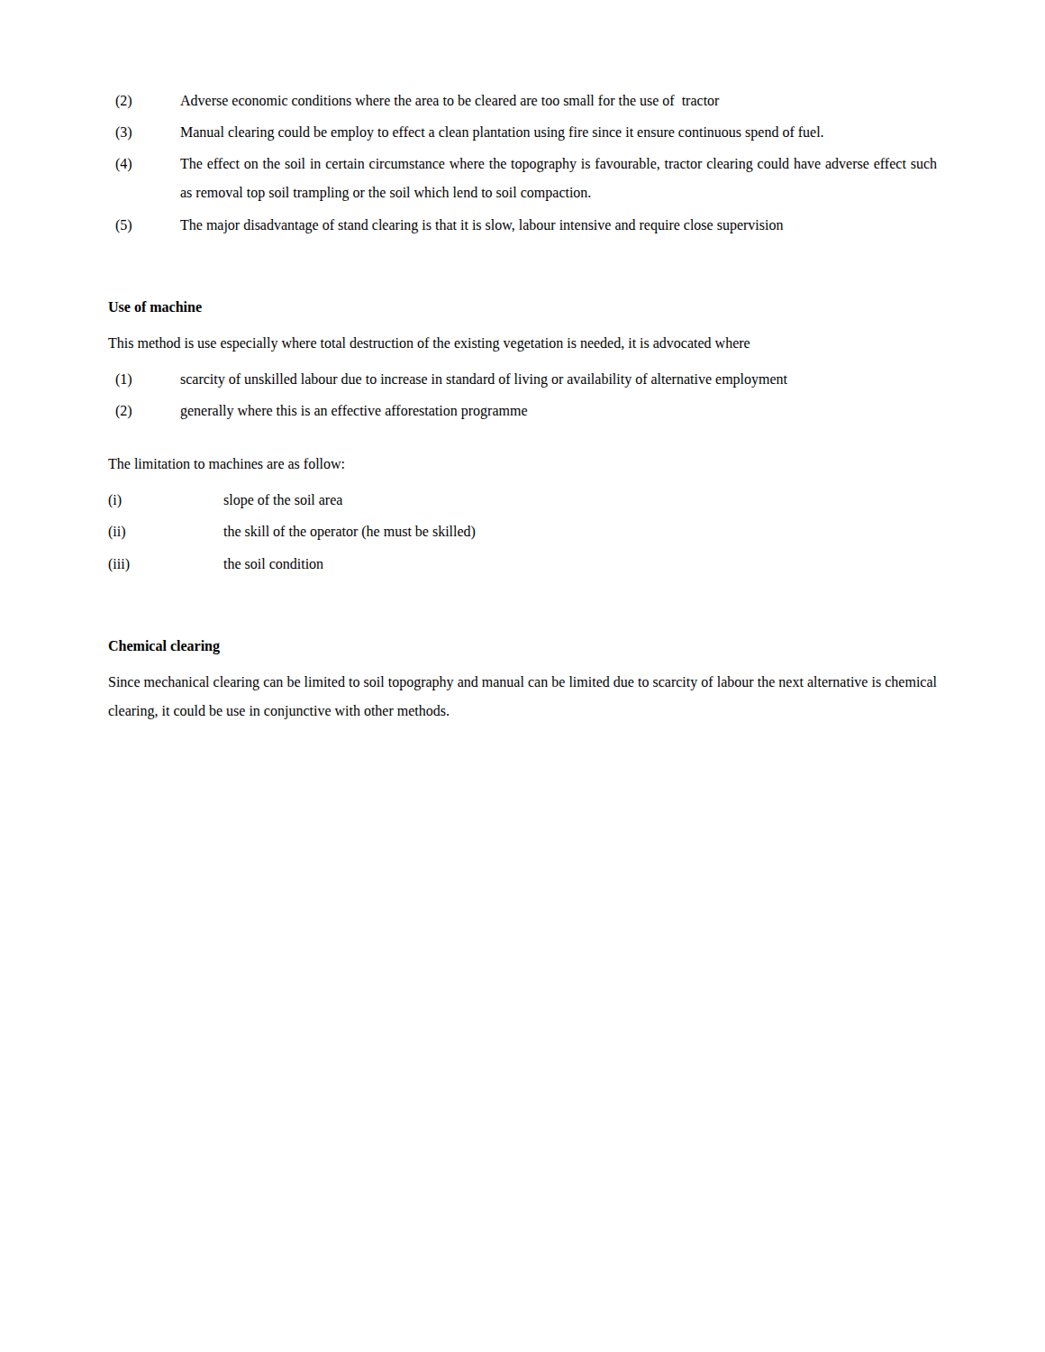(2) Adverse economic conditions where the area to be cleared are too small for the use of tractor
(3) Manual clearing could be employ to effect a clean plantation using fire since it ensure continuous spend of fuel.
(4) The effect on the soil in certain circumstance where the topography is favourable, tractor clearing could have adverse effect such as removal top soil trampling or the soil which lend to soil compaction.
(5) The major disadvantage of stand clearing is that it is slow, labour intensive and require close supervision
Use of machine
This method is use especially where total destruction of the existing vegetation is needed, it is advocated where
(1) scarcity of unskilled labour due to increase in standard of living or availability of alternative employment
(2) generally where this is an effective afforestation programme
The limitation to machines are as follow:
(i) slope of the soil area
(ii) the skill of the operator (he must be skilled)
(iii) the soil condition
Chemical clearing
Since mechanical clearing can be limited to soil topography and manual can be limited due to scarcity of labour the next alternative is chemical clearing, it could be use in conjunctive with other methods.